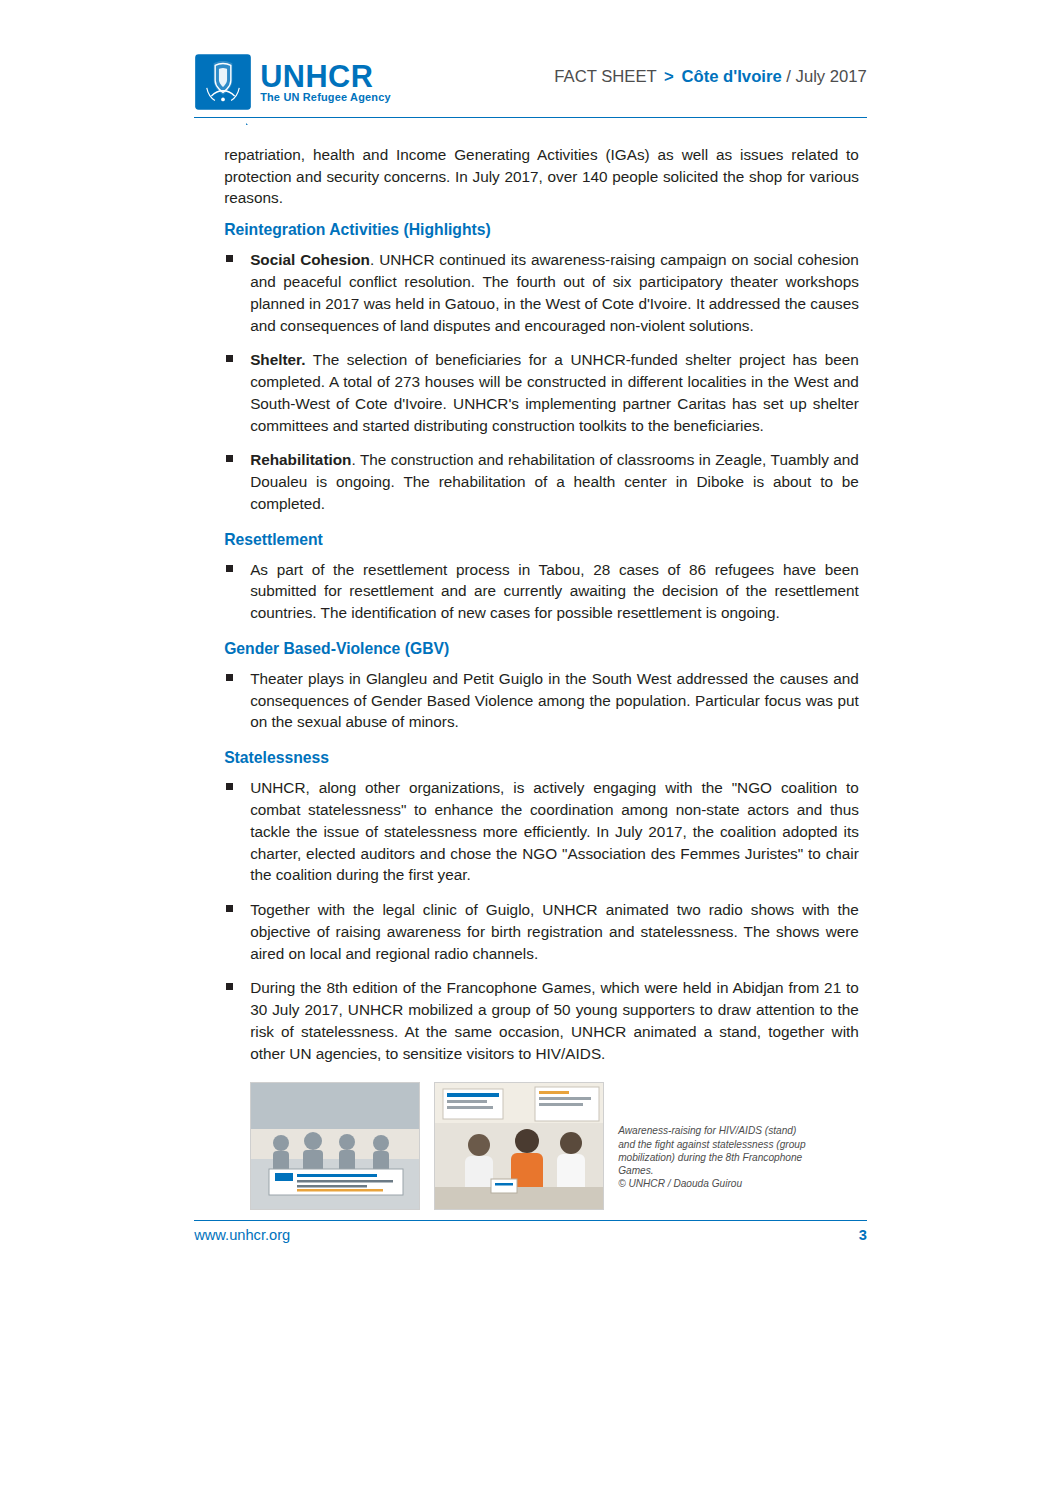UNHCR
The UN Refugee Agency
FACT SHEET > Côte d'Ivoire / July 2017
repatriation, health and Income Generating Activities (IGAs) as well as issues related to protection and security concerns. In July 2017, over 140 people solicited the shop for various reasons.
Reintegration Activities (Highlights)
Social Cohesion. UNHCR continued its awareness-raising campaign on social cohesion and peaceful conflict resolution. The fourth out of six participatory theater workshops planned in 2017 was held in Gatouo, in the West of Cote d'Ivoire. It addressed the causes and consequences of land disputes and encouraged non-violent solutions.
Shelter. The selection of beneficiaries for a UNHCR-funded shelter project has been completed. A total of 273 houses will be constructed in different localities in the West and South-West of Cote d'Ivoire. UNHCR's implementing partner Caritas has set up shelter committees and started distributing construction toolkits to the beneficiaries.
Rehabilitation. The construction and rehabilitation of classrooms in Zeagle, Tuambly and Doualeu is ongoing. The rehabilitation of a health center in Diboke is about to be completed.
Resettlement
As part of the resettlement process in Tabou, 28 cases of 86 refugees have been submitted for resettlement and are currently awaiting the decision of the resettlement countries. The identification of new cases for possible resettlement is ongoing.
Gender Based-Violence (GBV)
Theater plays in Glangleu and Petit Guiglo in the South West addressed the causes and consequences of Gender Based Violence among the population. Particular focus was put on the sexual abuse of minors.
Statelessness
UNHCR, along other organizations, is actively engaging with the "NGO coalition to combat statelessness" to enhance the coordination among non-state actors and thus tackle the issue of statelessness more efficiently. In July 2017, the coalition adopted its charter, elected auditors and chose the NGO "Association des Femmes Juristes" to chair the coalition during the first year.
Together with the legal clinic of Guiglo, UNHCR animated two radio shows with the objective of raising awareness for birth registration and statelessness. The shows were aired on local and regional radio channels.
During the 8th edition of the Francophone Games, which were held in Abidjan from 21 to 30 July 2017, UNHCR mobilized a group of 50 young supporters to draw attention to the risk of statelessness. At the same occasion, UNHCR animated a stand, together with other UN agencies, to sensitize visitors to HIV/AIDS.
Awareness-raising for HIV/AIDS (stand) and the fight against statelessness (group mobilization) during the 8th Francophone Games.
© UNHCR / Daouda Guirou
www.unhcr.org 3